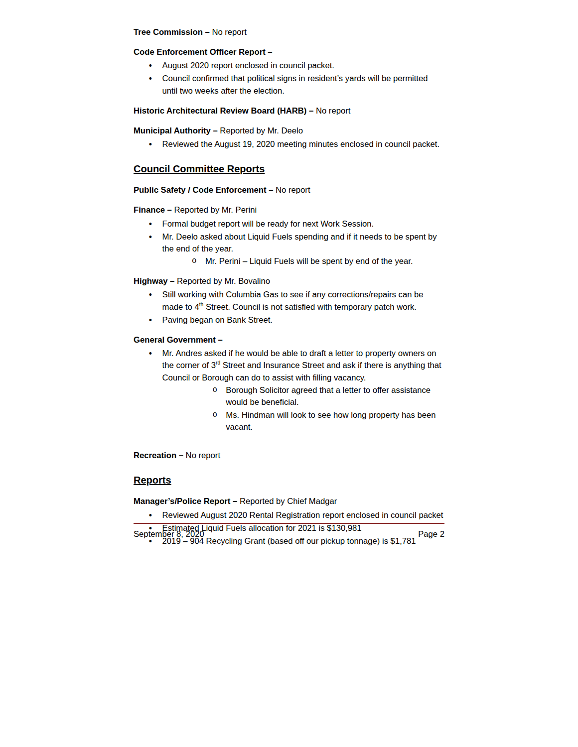Tree Commission – No report
Code Enforcement Officer Report –
August 2020 report enclosed in council packet.
Council confirmed that political signs in resident’s yards will be permitted until two weeks after the election.
Historic Architectural Review Board (HARB) – No report
Municipal Authority – Reported by Mr. Deelo
Reviewed the August 19, 2020 meeting minutes enclosed in council packet.
Council Committee Reports
Public Safety / Code Enforcement – No report
Finance – Reported by Mr. Perini
Formal budget report will be ready for next Work Session.
Mr. Deelo asked about Liquid Fuels spending and if it needs to be spent by the end of the year.
Mr. Perini – Liquid Fuels will be spent by end of the year.
Highway – Reported by Mr. Bovalino
Still working with Columbia Gas to see if any corrections/repairs can be made to 4th Street. Council is not satisfied with temporary patch work.
Paving began on Bank Street.
General Government –
Mr. Andres asked if he would be able to draft a letter to property owners on the corner of 3rd Street and Insurance Street and ask if there is anything that Council or Borough can do to assist with filling vacancy.
Borough Solicitor agreed that a letter to offer assistance would be beneficial.
Ms. Hindman will look to see how long property has been vacant.
Recreation – No report
Reports
Manager’s/Police Report – Reported by Chief Madgar
Reviewed August 2020 Rental Registration report enclosed in council packet
Estimated Liquid Fuels allocation for 2021 is $130,981
2019 – 904 Recycling Grant (based off our pickup tonnage) is $1,781
September 8, 2020 Page 2